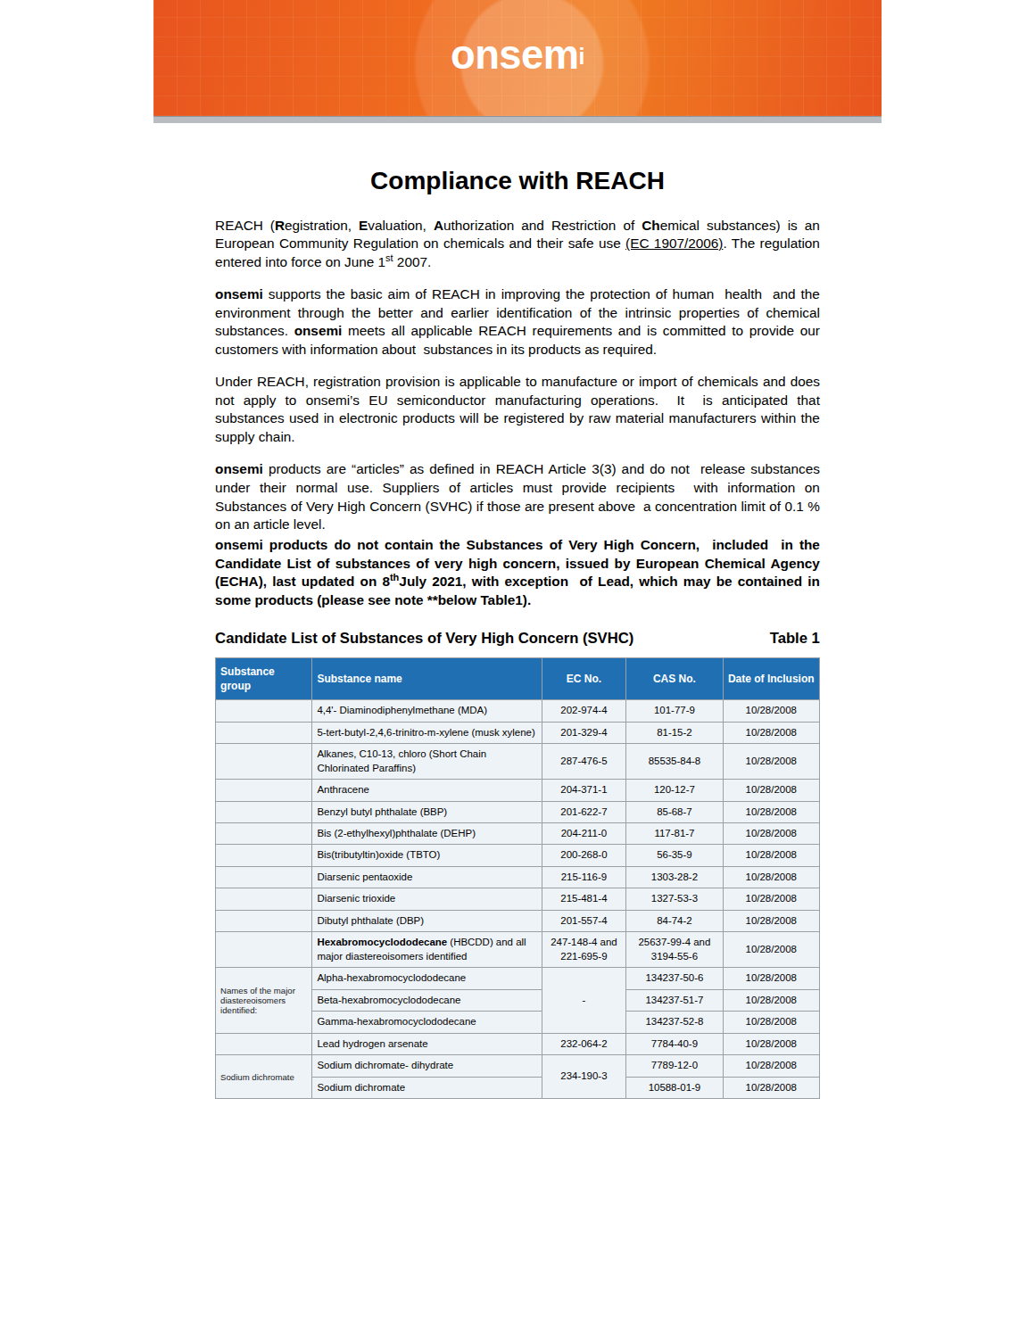onsemi
Compliance with REACH
REACH (Registration, Evaluation, Authorization and Restriction of Chemical substances) is an European Community Regulation on chemicals and their safe use (EC 1907/2006). The regulation entered into force on June 1st 2007.
onsemi supports the basic aim of REACH in improving the protection of human health and the environment through the better and earlier identification of the intrinsic properties of chemical substances. onsemi meets all applicable REACH requirements and is committed to provide our customers with information about substances in its products as required.
Under REACH, registration provision is applicable to manufacture or import of chemicals and does not apply to onsemi’s EU semiconductor manufacturing operations. It is anticipated that substances used in electronic products will be registered by raw material manufacturers within the supply chain.
onsemi products are “articles” as defined in REACH Article 3(3) and do not release substances under their normal use. Suppliers of articles must provide recipients with information on Substances of Very High Concern (SVHC) if those are present above a concentration limit of 0.1 % on an article level.
onsemi products do not contain the Substances of Very High Concern, included in the Candidate List of substances of very high concern, issued by European Chemical Agency (ECHA), last updated on 8thJuly 2021, with exception of Lead, which may be contained in some products (please see note **below Table1).
Candidate List of Substances of Very High Concern (SVHC) Table 1
| Substance group | Substance name | EC No. | CAS No. | Date of Inclusion |
| --- | --- | --- | --- | --- |
| | 4,4'- Diaminodiphenylmethane (MDA) | 202-974-4 | 101-77-9 | 10/28/2008 |
| | 5-tert-butyl-2,4,6-trinitro-m-xylene (musk xylene) | 201-329-4 | 81-15-2 | 10/28/2008 |
| | Alkanes, C10-13, chloro (Short Chain Chlorinated Paraffins) | 287-476-5 | 85535-84-8 | 10/28/2008 |
| | Anthracene | 204-371-1 | 120-12-7 | 10/28/2008 |
| | Benzyl butyl phthalate (BBP) | 201-622-7 | 85-68-7 | 10/28/2008 |
| | Bis (2-ethylhexyl)phthalate (DEHP) | 204-211-0 | 117-81-7 | 10/28/2008 |
| | Bis(tributyltin)oxide (TBTO) | 200-268-0 | 56-35-9 | 10/28/2008 |
| | Diarsenic pentaoxide | 215-116-9 | 1303-28-2 | 10/28/2008 |
| | Diarsenic trioxide | 215-481-4 | 1327-53-3 | 10/28/2008 |
| | Dibutyl phthalate (DBP) | 201-557-4 | 84-74-2 | 10/28/2008 |
| | Hexabromocyclododecane (HBCDD) and all major diastereoisomers identified | 247-148-4 and 221-695-9 | 25637-99-4 and 3194-55-6 | 10/28/2008 |
| Names of the major diastereoisomers identified: | Alpha-hexabromocyclododecane | - | 134237-50-6 | 10/28/2008 |
| Beta-hexabromocyclododecane | 134237-51-7 | 10/28/2008 |
| Gamma-hexabromocyclododecane | 134237-52-8 | 10/28/2008 |
| | Lead hydrogen arsenate | 232-064-2 | 7784-40-9 | 10/28/2008 |
| Sodium dichromate | Sodium dichromate- dihydrate | 234-190-3 | 7789-12-0 | 10/28/2008 |
| Sodium dichromate | 10588-01-9 | 10/28/2008 |